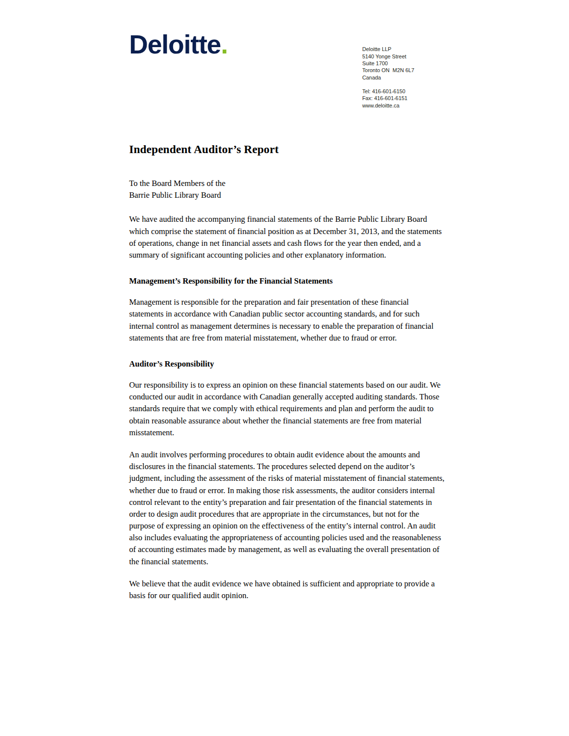Deloitte.
Deloitte LLP
5140 Yonge Street
Suite 1700
Toronto ON M2N 6L7
Canada Tel: 416-601-6150
Fax: 416-601-6151
www.deloitte.ca
Independent Auditor’s Report
To the Board Members of the
Barrie Public Library Board
We have audited the accompanying financial statements of the Barrie Public Library Board which comprise the statement of financial position as at December 31, 2013, and the statements of operations, change in net financial assets and cash flows for the year then ended, and a summary of significant accounting policies and other explanatory information.
Management’s Responsibility for the Financial Statements
Management is responsible for the preparation and fair presentation of these financial statements in accordance with Canadian public sector accounting standards, and for such internal control as management determines is necessary to enable the preparation of financial statements that are free from material misstatement, whether due to fraud or error.
Auditor’s Responsibility
Our responsibility is to express an opinion on these financial statements based on our audit. We conducted our audit in accordance with Canadian generally accepted auditing standards. Those standards require that we comply with ethical requirements and plan and perform the audit to obtain reasonable assurance about whether the financial statements are free from material misstatement.
An audit involves performing procedures to obtain audit evidence about the amounts and disclosures in the financial statements. The procedures selected depend on the auditor’s judgment, including the assessment of the risks of material misstatement of financial statements, whether due to fraud or error. In making those risk assessments, the auditor considers internal control relevant to the entity’s preparation and fair presentation of the financial statements in order to design audit procedures that are appropriate in the circumstances, but not for the purpose of expressing an opinion on the effectiveness of the entity’s internal control. An audit also includes evaluating the appropriateness of accounting policies used and the reasonableness of accounting estimates made by management, as well as evaluating the overall presentation of the financial statements.
We believe that the audit evidence we have obtained is sufficient and appropriate to provide a basis for our qualified audit opinion.